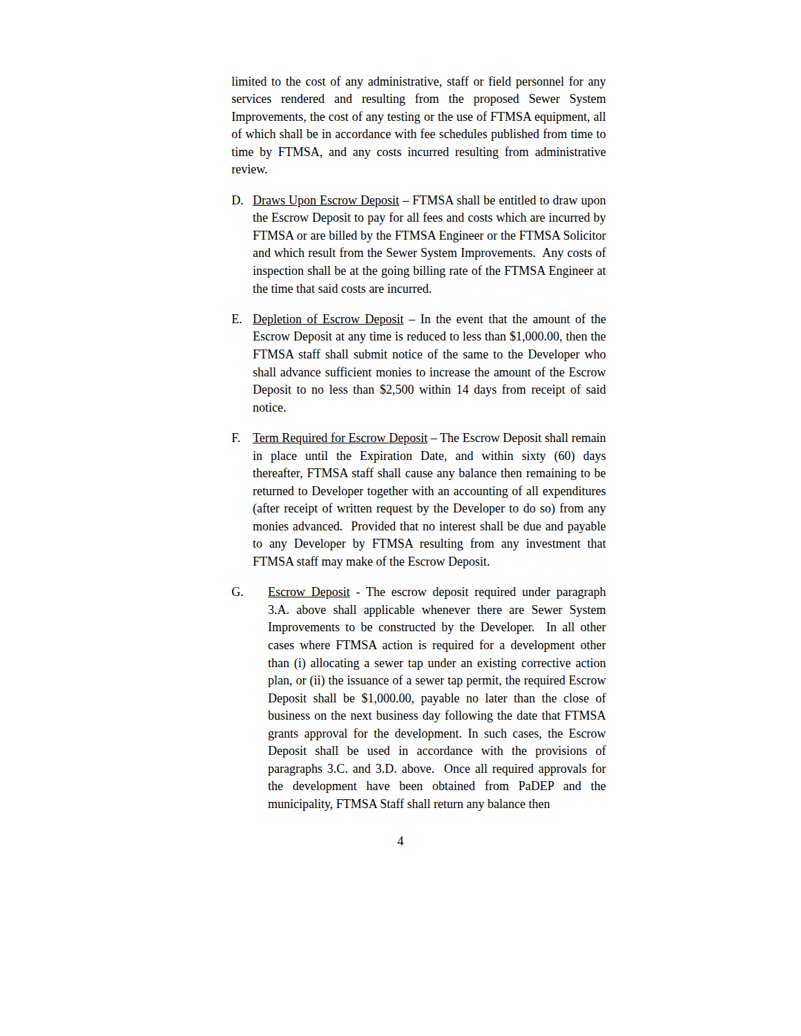limited to the cost of any administrative, staff or field personnel for any services rendered and resulting from the proposed Sewer System Improvements, the cost of any testing or the use of FTMSA equipment, all of which shall be in accordance with fee schedules published from time to time by FTMSA, and any costs incurred resulting from administrative review.
D.
Draws Upon Escrow Deposit – FTMSA shall be entitled to draw upon the Escrow Deposit to pay for all fees and costs which are incurred by FTMSA or are billed by the FTMSA Engineer or the FTMSA Solicitor and which result from the Sewer System Improvements. Any costs of inspection shall be at the going billing rate of the FTMSA Engineer at the time that said costs are incurred.
E.
Depletion of Escrow Deposit – In the event that the amount of the Escrow Deposit at any time is reduced to less than $1,000.00, then the FTMSA staff shall submit notice of the same to the Developer who shall advance sufficient monies to increase the amount of the Escrow Deposit to no less than $2,500 within 14 days from receipt of said notice.
F.
Term Required for Escrow Deposit – The Escrow Deposit shall remain in place until the Expiration Date, and within sixty (60) days thereafter, FTMSA staff shall cause any balance then remaining to be returned to Developer together with an accounting of all expenditures (after receipt of written request by the Developer to do so) from any monies advanced. Provided that no interest shall be due and payable to any Developer by FTMSA resulting from any investment that FTMSA staff may make of the Escrow Deposit.
G.
Escrow Deposit - The escrow deposit required under paragraph 3.A. above shall applicable whenever there are Sewer System Improvements to be constructed by the Developer. In all other cases where FTMSA action is required for a development other than (i) allocating a sewer tap under an existing corrective action plan, or (ii) the issuance of a sewer tap permit, the required Escrow Deposit shall be $1,000.00, payable no later than the close of business on the next business day following the date that FTMSA grants approval for the development. In such cases, the Escrow Deposit shall be used in accordance with the provisions of paragraphs 3.C. and 3.D. above. Once all required approvals for the development have been obtained from PaDEP and the municipality, FTMSA Staff shall return any balance then
4